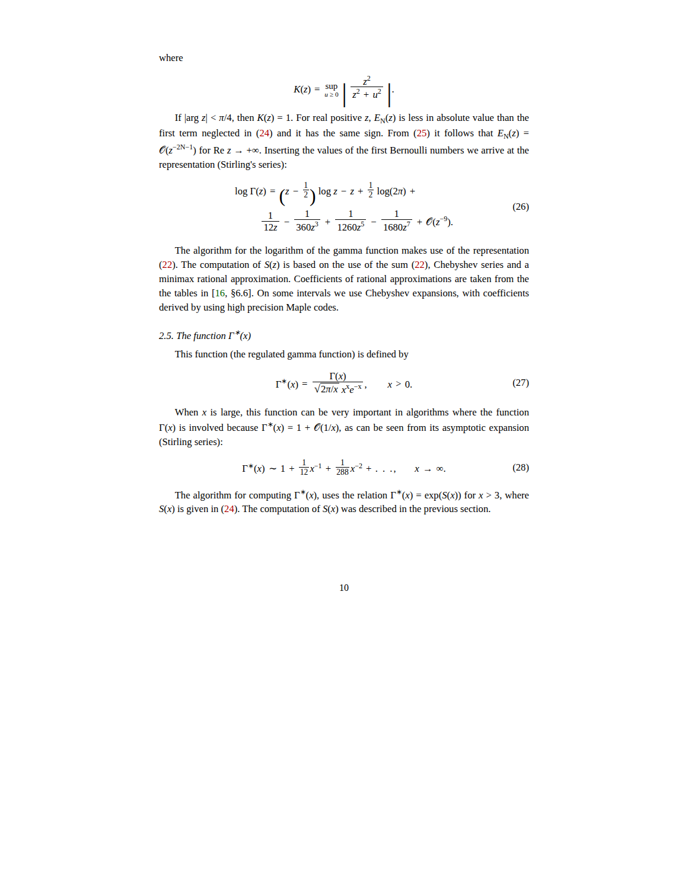where
K(z) = sup u ≥ 0 | z 2 z 2 + u 2 |.
If |arg z| < π/4, then K(z) = 1. For real positive z, EN(z) is less in absolute value than the first term neglected in (24) and it has the same sign. From (25) it follows that EN(z) = 𝒪(z−2N−1) for Re z → +∞. Inserting the values of the first Bernoulli numbers we arrive at the representation (Stirling's series):
(26)
log Γ(z) = (z − 12) log z − z + 12 log(2π) +
112z − 1360z 3 + 11260z 5 − 11680z 7 + 𝒪(z−9).
The algorithm for the logarithm of the gamma function makes use of the representation (22). The computation of S(z) is based on the use of the sum (22), Chebyshev series and a minimax rational approximation. Coefficients of rational approximations are taken from the the tables in [16, §6.6]. On some intervals we use Chebyshev expansions, with coefficients derived by using high precision Maple codes.
2.5. The function Γ∗(x)
This function (the regulated gamma function) is defined by
(27) Γ∗(x) = Γ(x) 2π/x xxe−x , x > 0.
When x is large, this function can be very important in algorithms where the function Γ(x) is involved because Γ∗(x) = 1 + 𝒪(1/x), as can be seen from its asymptotic expansion (Stirling series):
(28) Γ∗(x) ∼ 1 + 112 x−1 + 1288 x−2 + . . ., x → ∞.
The algorithm for computing Γ∗(x), uses the relation Γ∗(x) = exp(S(x)) for x > 3, where S(x) is given in (24). The computation of S(x) was described in the previous section.
10